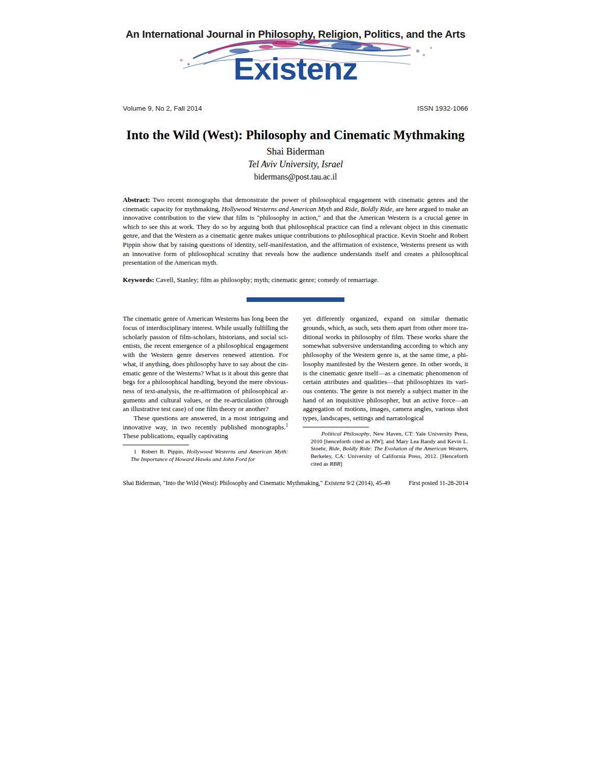An International Journal in Philosophy, Religion, Politics, and the Arts
Existenz
Volume 9, No 2, Fall 2014
ISSN 1932-1066
Into the Wild (West): Philosophy and Cinematic Mythmaking
Shai Biderman
Tel Aviv University, Israel
bidermans@post.tau.ac.il
Abstract: Two recent monographs that demonstrate the power of philosophical engagement with cinematic genres and the cinematic capacity for mythmaking, Hollywood Westerns and American Myth and Ride, Boldly Ride, are here argued to make an innovative contribution to the view that film is "philosophy in action," and that the American Western is a crucial genre in which to see this at work. They do so by arguing both that philosophical practice can find a relevant object in this cinematic genre, and that the Western as a cinematic genre makes unique contributions to philosophical practice. Kevin Stoehr and Robert Pippin show that by raising questions of identity, self-manifestation, and the affirmation of existence, Westerns present us with an innovative form of philosophical scrutiny that reveals how the audience understands itself and creates a philosophical presentation of the American myth.
Keywords: Cavell, Stanley; film as philosophy; myth; cinematic genre; comedy of remarriage.
The cinematic genre of American Westerns has long been the focus of interdisciplinary interest. While usually fulfilling the scholarly passion of film-scholars, historians, and social scientists, the recent emergence of a philosophical engagement with the Western genre deserves renewed attention. For what, if anything, does philosophy have to say about the cinematic genre of the Westerns? What is it about this genre that begs for a philosophical handling, beyond the mere obviousness of text-analysis, the re-affirmation of philosophical arguments and cultural values, or the re-articulation (through an illustrative test case) of one film theory or another?
These questions are answered, in a most intriguing and innovative way, in two recently published monographs.1 These publications, equally captivating
1 Robert B. Pippin, Hollywood Westerns and American Myth: The Importance of Howard Hawks and John Ford for
yet differently organized, expand on similar thematic grounds, which, as such, sets them apart from other more traditional works in philosophy of film. These works share the somewhat subversive understanding according to which any philosophy of the Western genre is, at the same time, a philosophy manifested by the Western genre. In other words, it is the cinematic genre itself—as a cinematic phenomenon of certain attributes and qualities—that philosophizes its various contents. The genre is not merely a subject matter in the hand of an inquisitive philosopher, but an active force—an aggregation of motions, images, camera angles, various shot types, landscapes, settings and narratological
Political Philosophy, New Haven, CT: Yale University Press, 2010 [henceforth cited as HW]; and Mary Lea Bandy and Kevin L. Stoehr, Ride, Boldly Ride: The Evolution of the American Western, Berkeley, CA: University of California Press, 2012. [Henceforth cited as RBR]
Shai Biderman, "Into the Wild (West): Philosophy and Cinematic Mythmaking," Existenz 9/2 (2014), 45-49
First posted 11-28-2014